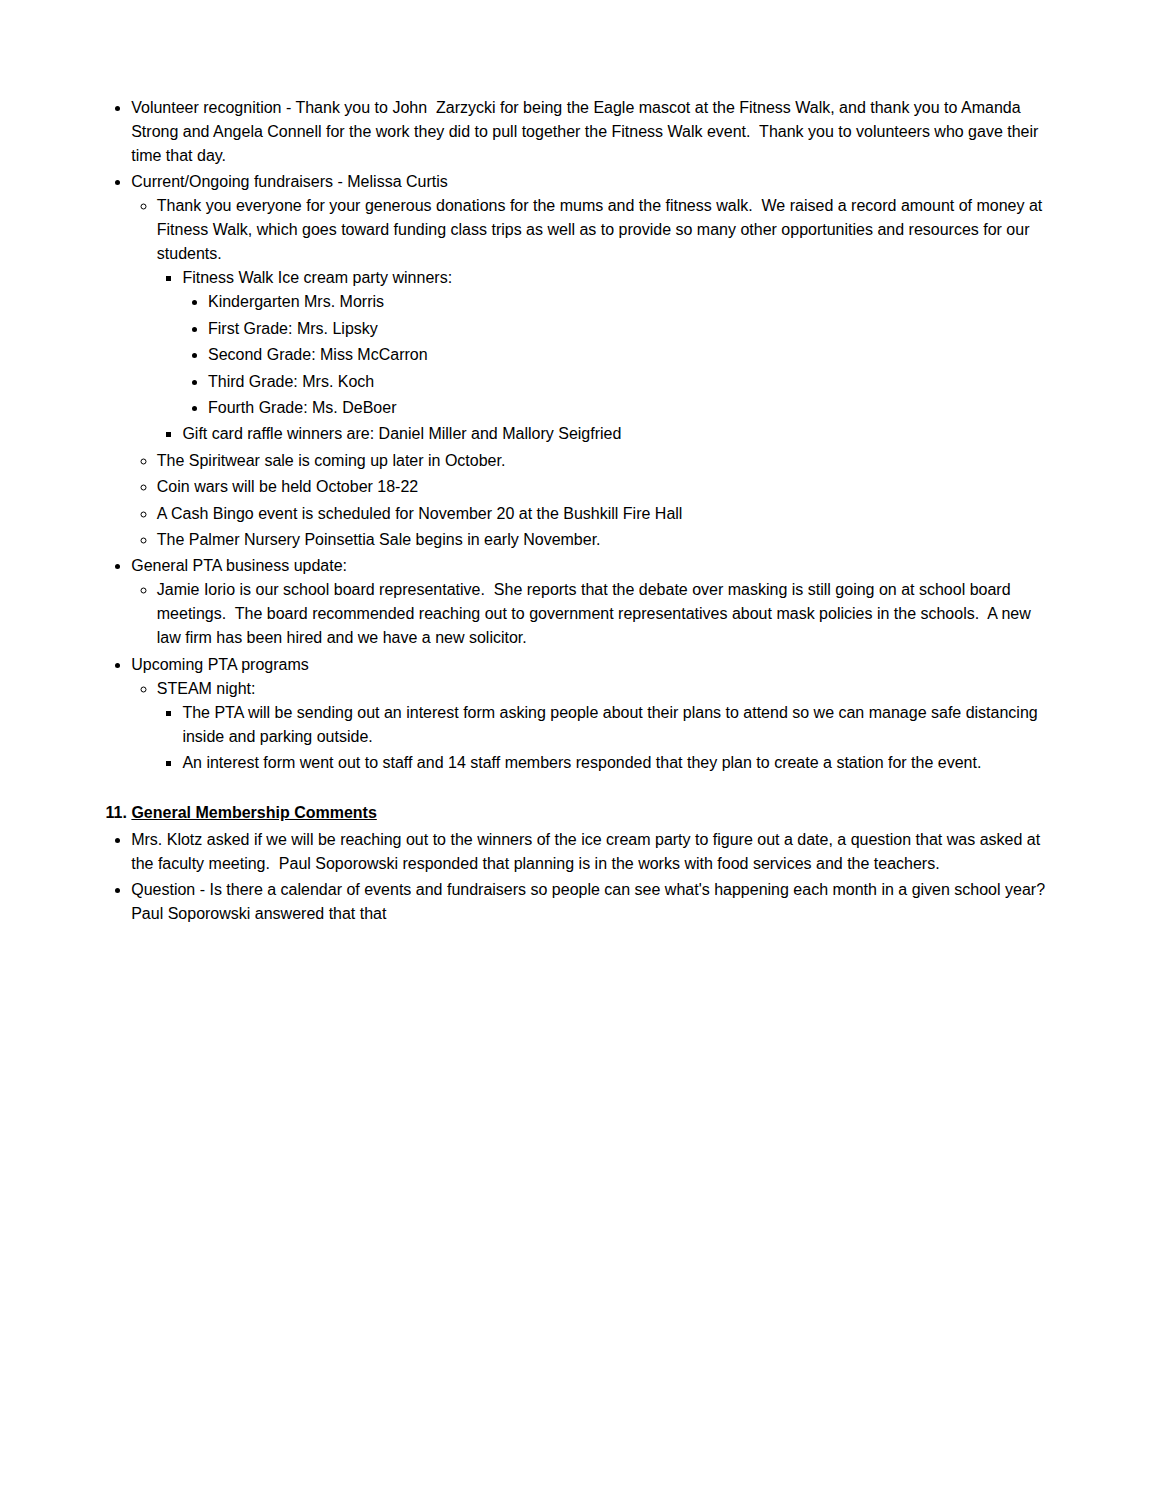Volunteer recognition - Thank you to John Zarzycki for being the Eagle mascot at the Fitness Walk, and thank you to Amanda Strong and Angela Connell for the work they did to pull together the Fitness Walk event. Thank you to volunteers who gave their time that day.
Current/Ongoing fundraisers - Melissa Curtis
Thank you everyone for your generous donations for the mums and the fitness walk. We raised a record amount of money at Fitness Walk, which goes toward funding class trips as well as to provide so many other opportunities and resources for our students.
Fitness Walk Ice cream party winners:
Kindergarten Mrs. Morris
First Grade: Mrs. Lipsky
Second Grade: Miss McCarron
Third Grade: Mrs. Koch
Fourth Grade: Ms. DeBoer
Gift card raffle winners are: Daniel Miller and Mallory Seigfried
The Spiritwear sale is coming up later in October.
Coin wars will be held October 18-22
A Cash Bingo event is scheduled for November 20 at the Bushkill Fire Hall
The Palmer Nursery Poinsettia Sale begins in early November.
General PTA business update:
Jamie Iorio is our school board representative. She reports that the debate over masking is still going on at school board meetings. The board recommended reaching out to government representatives about mask policies in the schools. A new law firm has been hired and we have a new solicitor.
Upcoming PTA programs
STEAM night:
The PTA will be sending out an interest form asking people about their plans to attend so we can manage safe distancing inside and parking outside.
An interest form went out to staff and 14 staff members responded that they plan to create a station for the event.
11. General Membership Comments
Mrs. Klotz asked if we will be reaching out to the winners of the ice cream party to figure out a date, a question that was asked at the faculty meeting. Paul Soporowski responded that planning is in the works with food services and the teachers.
Question - Is there a calendar of events and fundraisers so people can see what's happening each month in a given school year? Paul Soporowski answered that that